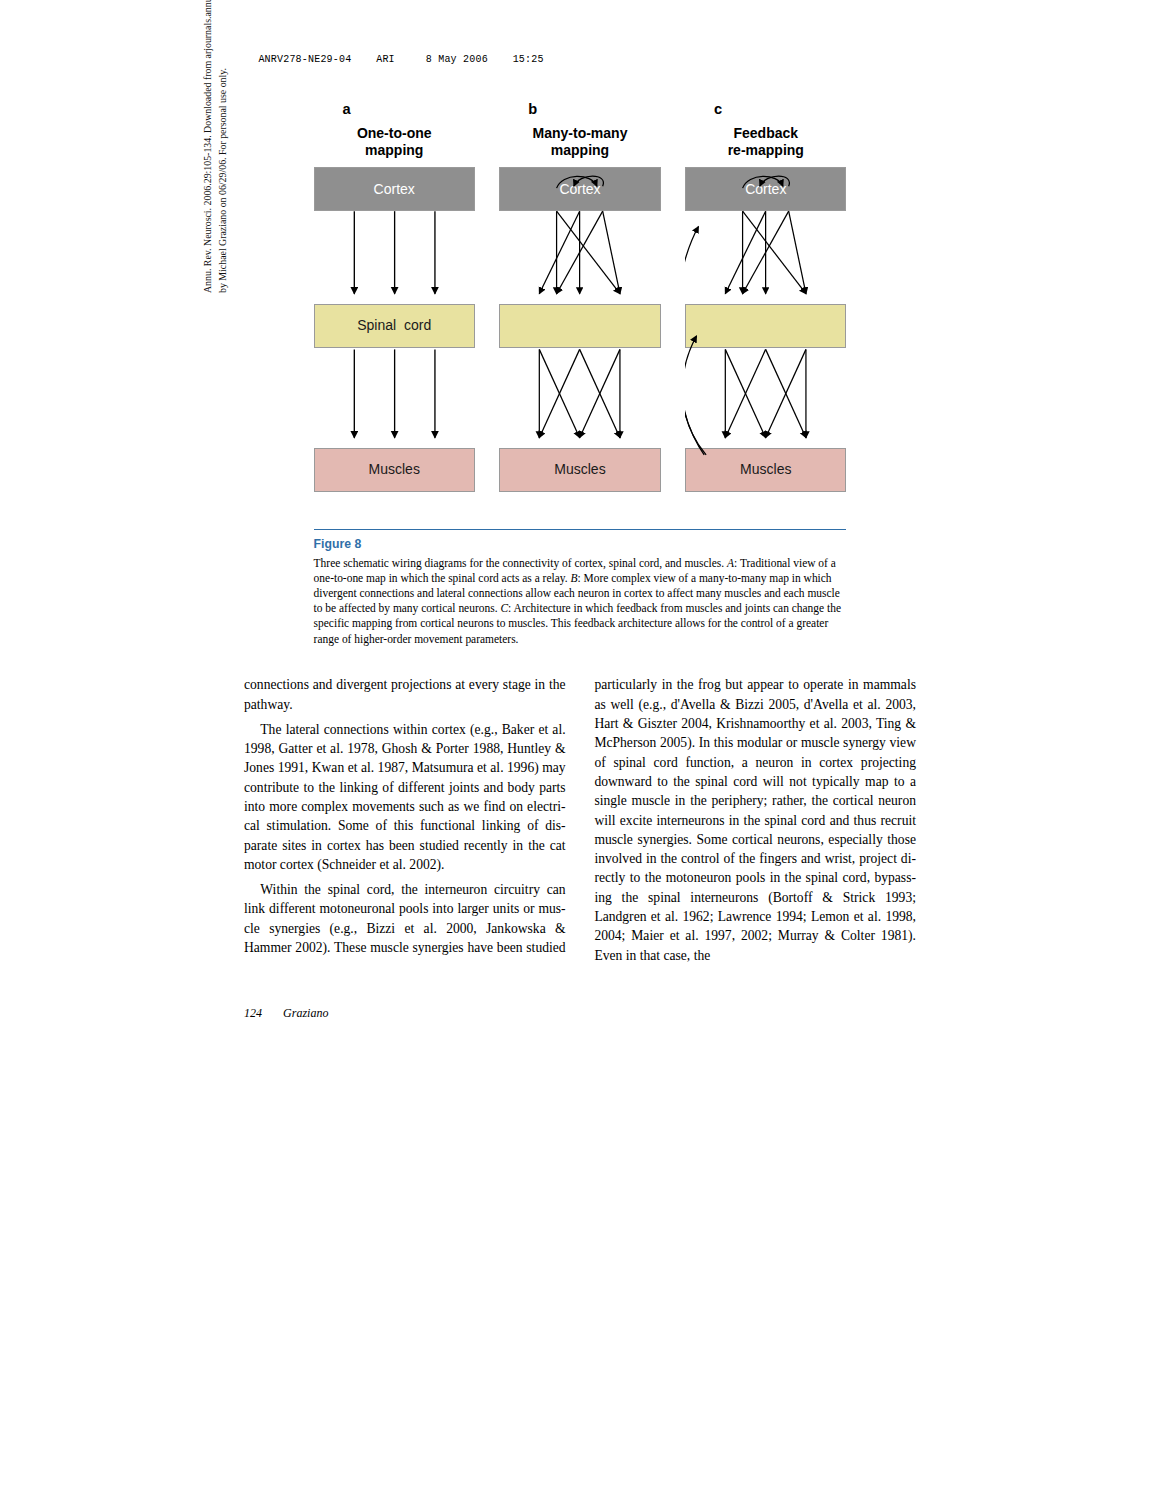ANRV278-NE29-04 ARI 8 May 2006 15:25
Annu. Rev. Neurosci. 2006.29:105-134. Downloaded from arjournals.annualreviews.org
by Michael Graziano on 06/29/06. For personal use only.
a
One-to-one
mapping
Cortex
Spinal cord
Muscles
b
Many-to-many
mapping
Cortex
Muscles
c
Feedback
re-mapping
Cortex
Muscles
Figure 8 Three schematic wiring diagrams for the connectivity of cortex, spinal cord, and muscles. A: Traditional view of a one-to-one map in which the spinal cord acts as a relay. B: More complex view of a many-to-many map in which divergent connections and lateral connections allow each neuron in cortex to affect many muscles and each muscle to be affected by many cortical neurons. C: Architecture in which feedback from muscles and joints can change the specific mapping from cortical neurons to muscles. This feedback architecture allows for the control of a greater range of higher-order movement parameters.
connections and divergent projections at every stage in the pathway.
The lateral connections within cortex (e.g., Baker et al. 1998, Gatter et al. 1978, Ghosh & Porter 1988, Huntley & Jones 1991, Kwan et al. 1987, Matsumura et al. 1996) may contribute to the linking of different joints and body parts into more complex movements such as we find on electrical stimulation. Some of this functional linking of disparate sites in cortex has been studied recently in the cat motor cortex (Schneider et al. 2002).
Within the spinal cord, the interneuron circuitry can link different motoneuronal pools into larger units or muscle synergies (e.g., Bizzi et al. 2000, Jankowska & Hammer 2002). These muscle synergies have been studied particularly in the frog but appear to operate in mammals as well (e.g., d'Avella & Bizzi 2005, d'Avella et al. 2003, Hart & Giszter 2004, Krishnamoorthy et al. 2003, Ting & McPherson 2005). In this modular or muscle synergy view of spinal cord function, a neuron in cortex projecting downward to the spinal cord will not typically map to a single muscle in the periphery; rather, the cortical neuron will excite interneurons in the spinal cord and thus recruit muscle synergies. Some cortical neurons, especially those involved in the control of the fingers and wrist, project directly to the motoneuron pools in the spinal cord, bypassing the spinal interneurons (Bortoff & Strick 1993; Landgren et al. 1962; Lawrence 1994; Lemon et al. 1998, 2004; Maier et al. 1997, 2002; Murray & Colter 1981). Even in that case, the
124 Graziano